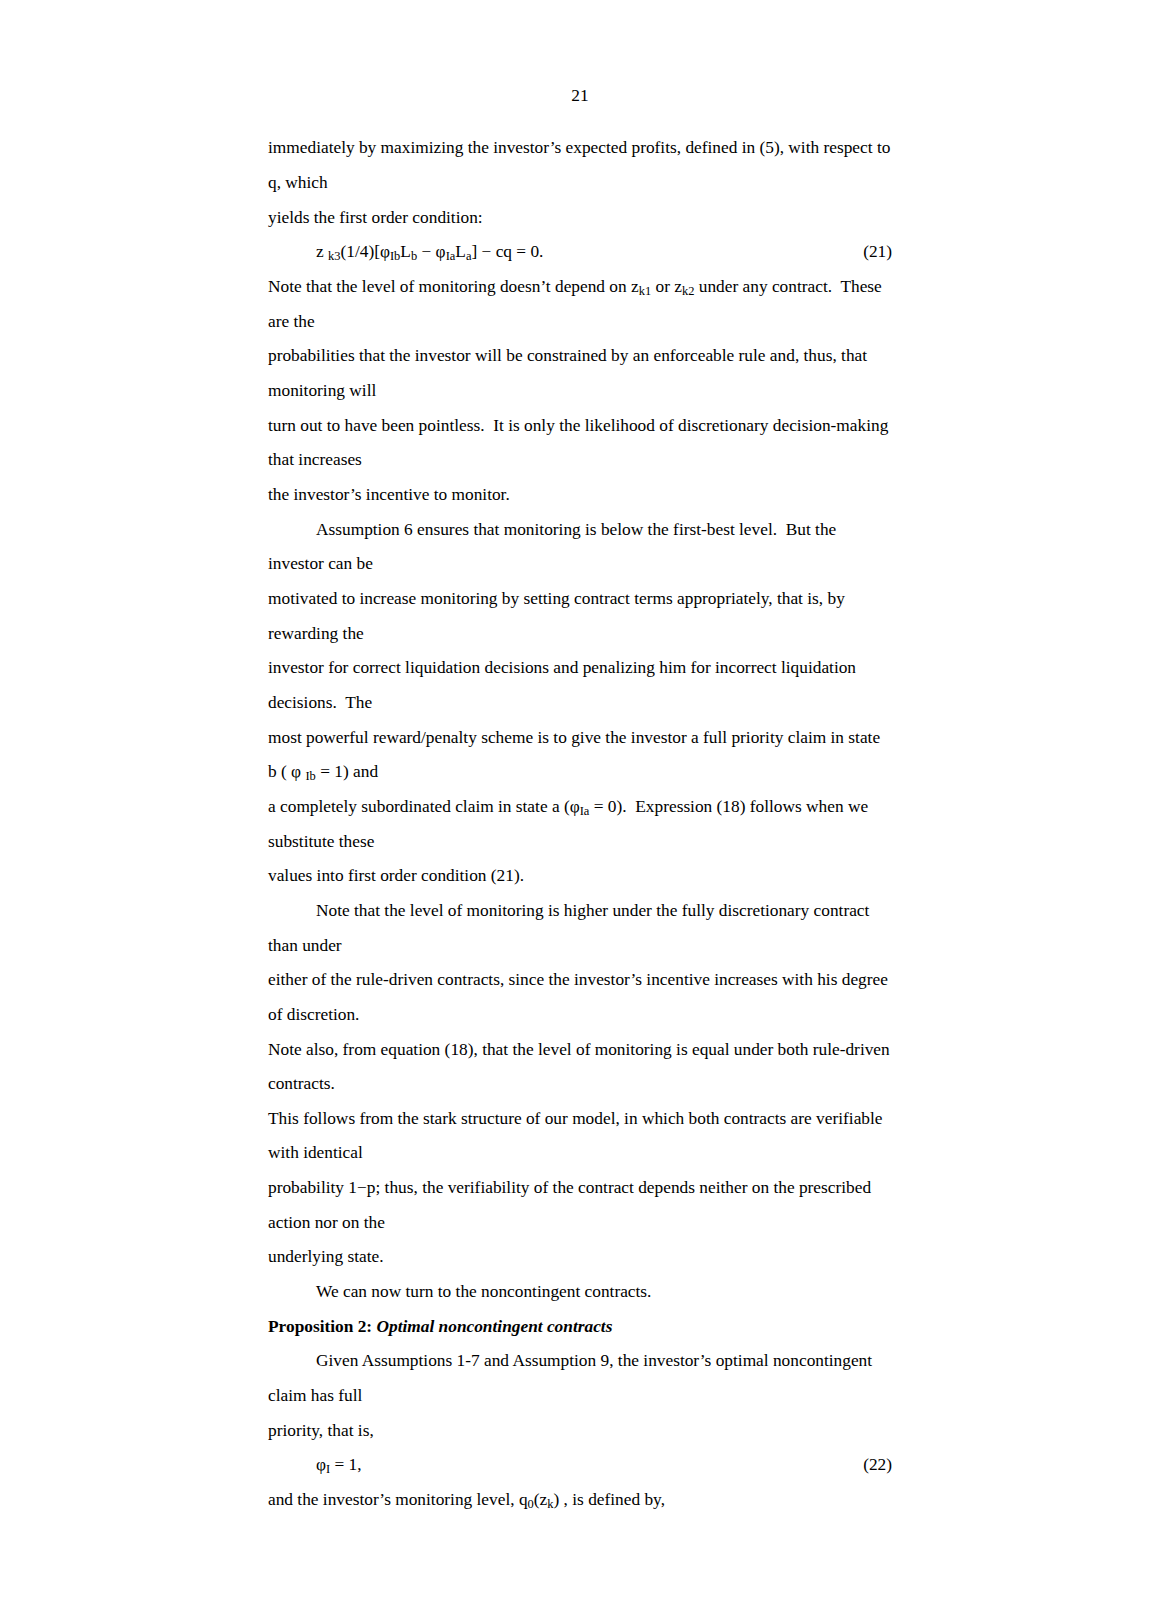21
immediately by maximizing the investor’s expected profits, defined in (5), with respect to q, which
yields the first order condition:
z k3(1/4)[φIb Lb − φIa La] − cq = 0.(21)
Note that the level of monitoring doesn’t depend on zk1 or zk2 under any contract. These are the
probabilities that the investor will be constrained by an enforceable rule and, thus, that monitoring will
turn out to have been pointless. It is only the likelihood of discretionary decision-making that increases
the investor’s incentive to monitor.
Assumption 6 ensures that monitoring is below the first-best level. But the investor can be
motivated to increase monitoring by setting contract terms appropriately, that is, by rewarding the
investor for correct liquidation decisions and penalizing him for incorrect liquidation decisions. The
most powerful reward/penalty scheme is to give the investor a full priority claim in state b ( φ Ib = 1) and
a completely subordinated claim in state a (φIa = 0). Expression (18) follows when we substitute these
values into first order condition (21).
Note that the level of monitoring is higher under the fully discretionary contract than under
either of the rule-driven contracts, since the investor’s incentive increases with his degree of discretion.
Note also, from equation (18), that the level of monitoring is equal under both rule-driven contracts.
This follows from the stark structure of our model, in which both contracts are verifiable with identical
probability 1−p; thus, the verifiability of the contract depends neither on the prescribed action nor on the
underlying state.
We can now turn to the noncontingent contracts.
Proposition 2: Optimal noncontingent contracts
Given Assumptions 1-7 and Assumption 9, the investor’s optimal noncontingent claim has full
priority, that is,
φI = 1,(22)
and the investor’s monitoring level, q0(zk) , is defined by,